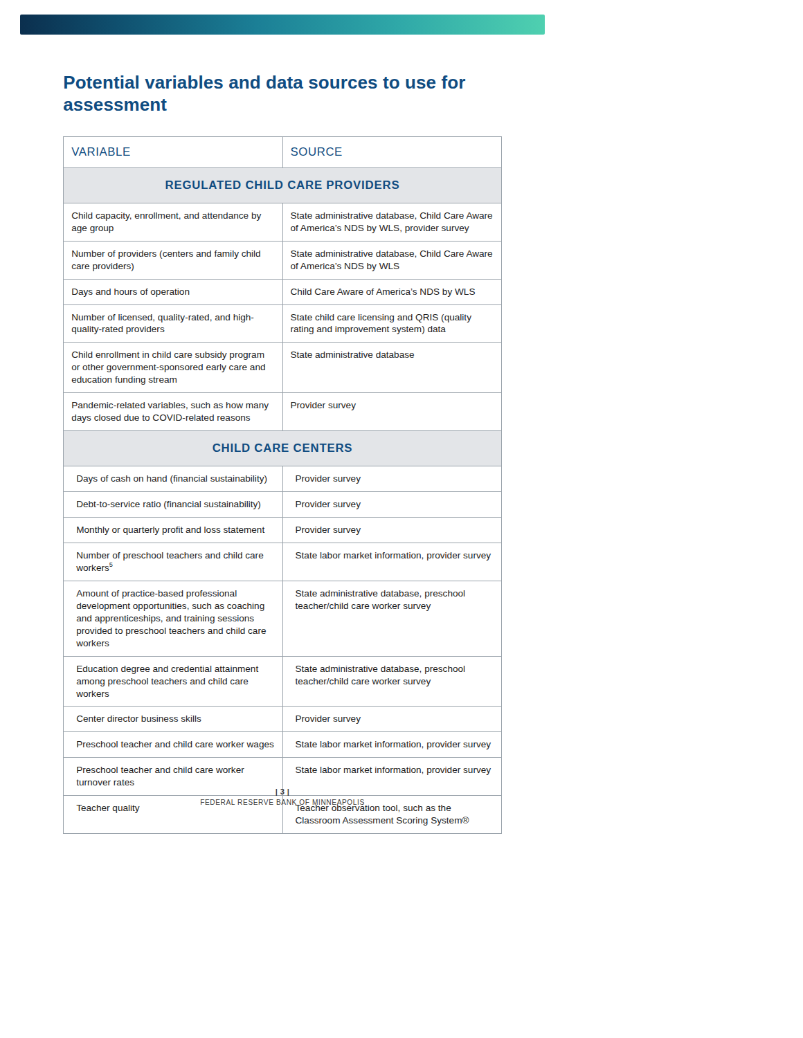Potential variables and data sources to use for assessment
| VARIABLE | SOURCE |
| --- | --- |
| REGULATED CHILD CARE PROVIDERS |
| Child capacity, enrollment, and attendance by age group | State administrative database, Child Care Aware of America’s NDS by WLS, provider survey |
| Number of providers (centers and family child care providers) | State administrative database, Child Care Aware of America’s NDS by WLS |
| Days and hours of operation | Child Care Aware of America’s NDS by WLS |
| Number of licensed, quality-rated, and high-quality-rated providers | State child care licensing and QRIS (quality rating and improvement system) data |
| Child enrollment in child care subsidy program or other government-sponsored early care and education funding stream | State administrative database |
| Pandemic-related variables, such as how many days closed due to COVID-related reasons | Provider survey |
| CHILD CARE CENTERS |
| Days of cash on hand (financial sustainability) | Provider survey |
| Debt-to-service ratio (financial sustainability) | Provider survey |
| Monthly or quarterly profit and loss statement | Provider survey |
| Number of preschool teachers and child care workers 5 | State labor market information, provider survey |
| Amount of practice-based professional development opportunities, such as coaching and apprenticeships, and training sessions provided to preschool teachers and child care workers | State administrative database, preschool teacher/child care worker survey |
| Education degree and credential attainment among preschool teachers and child care workers | State administrative database, preschool teacher/child care worker survey |
| Center director business skills | Provider survey |
| Preschool teacher and child care worker wages | State labor market information, provider survey |
| Preschool teacher and child care worker turnover rates | State labor market information, provider survey |
| Teacher quality | Teacher observation tool, such as the Classroom Assessment Scoring System® |
| 3 |
FEDERAL RESERVE BANK OF MINNEAPOLIS